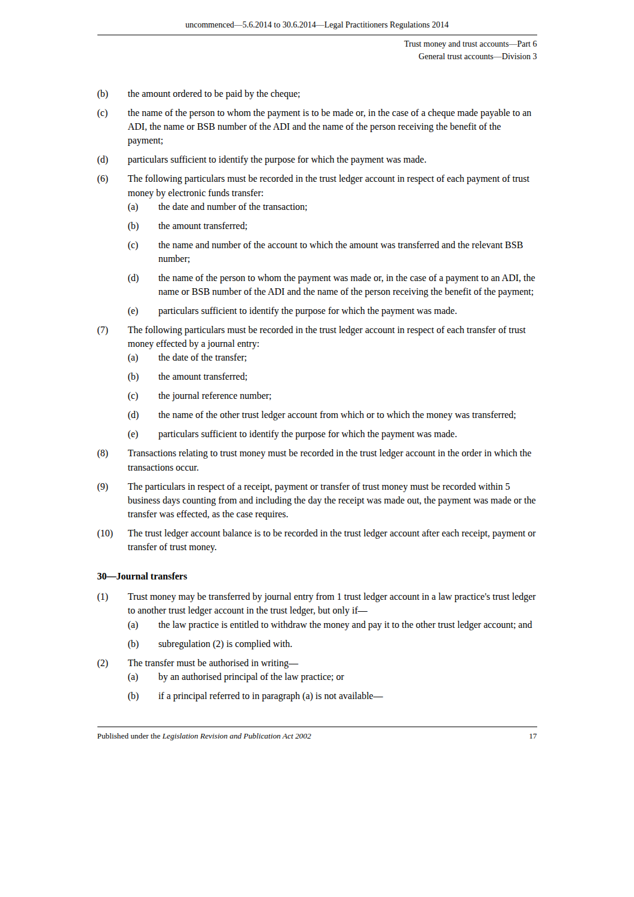uncommenced—5.6.2014 to 30.6.2014—Legal Practitioners Regulations 2014
Trust money and trust accounts—Part 6
General trust accounts—Division 3
(b) the amount ordered to be paid by the cheque;
(c) the name of the person to whom the payment is to be made or, in the case of a cheque made payable to an ADI, the name or BSB number of the ADI and the name of the person receiving the benefit of the payment;
(d) particulars sufficient to identify the purpose for which the payment was made.
(6) The following particulars must be recorded in the trust ledger account in respect of each payment of trust money by electronic funds transfer:
(a) the date and number of the transaction;
(b) the amount transferred;
(c) the name and number of the account to which the amount was transferred and the relevant BSB number;
(d) the name of the person to whom the payment was made or, in the case of a payment to an ADI, the name or BSB number of the ADI and the name of the person receiving the benefit of the payment;
(e) particulars sufficient to identify the purpose for which the payment was made.
(7) The following particulars must be recorded in the trust ledger account in respect of each transfer of trust money effected by a journal entry:
(a) the date of the transfer;
(b) the amount transferred;
(c) the journal reference number;
(d) the name of the other trust ledger account from which or to which the money was transferred;
(e) particulars sufficient to identify the purpose for which the payment was made.
(8) Transactions relating to trust money must be recorded in the trust ledger account in the order in which the transactions occur.
(9) The particulars in respect of a receipt, payment or transfer of trust money must be recorded within 5 business days counting from and including the day the receipt was made out, the payment was made or the transfer was effected, as the case requires.
(10) The trust ledger account balance is to be recorded in the trust ledger account after each receipt, payment or transfer of trust money.
30—Journal transfers
(1) Trust money may be transferred by journal entry from 1 trust ledger account in a law practice's trust ledger to another trust ledger account in the trust ledger, but only if—
(a) the law practice is entitled to withdraw the money and pay it to the other trust ledger account; and
(b) subregulation (2) is complied with.
(2) The transfer must be authorised in writing—
(a) by an authorised principal of the law practice; or
(b) if a principal referred to in paragraph (a) is not available—
Published under the Legislation Revision and Publication Act 2002
17